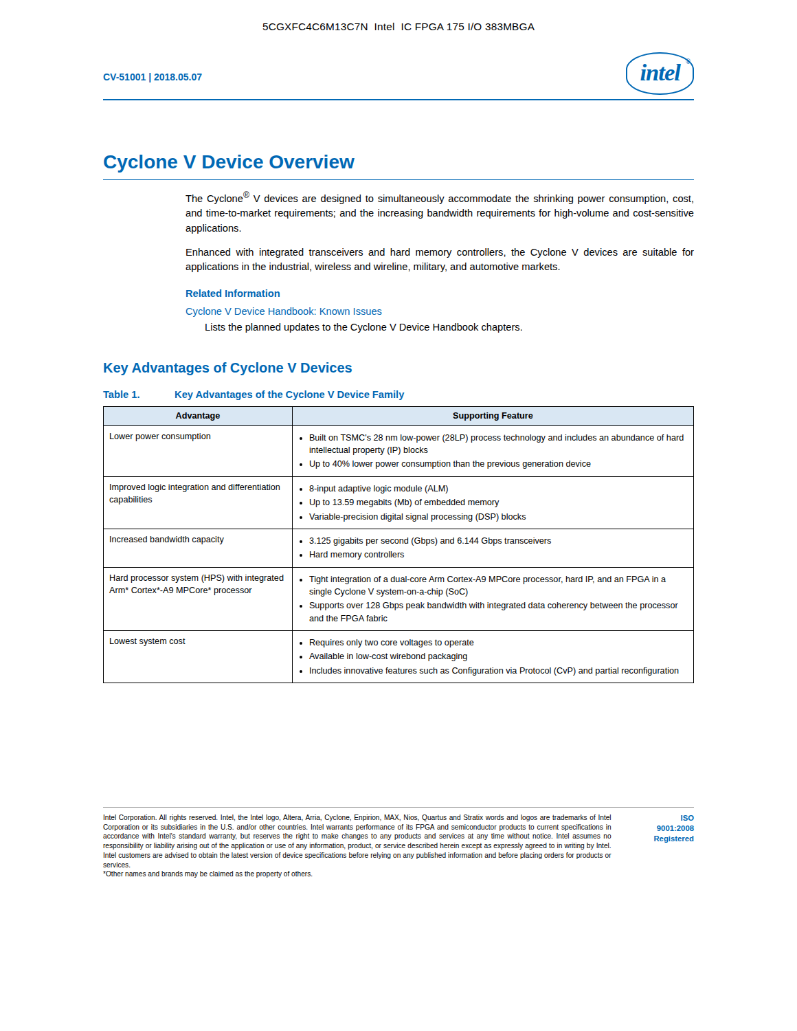5CGXFC4C6M13C7N Intel IC FPGA 175 I/O 383MBGA
CV-51001 | 2018.05.07
intel®
Cyclone V Device Overview
The Cyclone® V devices are designed to simultaneously accommodate the shrinking power consumption, cost, and time-to-market requirements; and the increasing bandwidth requirements for high-volume and cost-sensitive applications.
Enhanced with integrated transceivers and hard memory controllers, the Cyclone V devices are suitable for applications in the industrial, wireless and wireline, military, and automotive markets.
Related Information
Cyclone V Device Handbook: Known Issues
Lists the planned updates to the Cyclone V Device Handbook chapters.
Key Advantages of Cyclone V Devices
Table 1. Key Advantages of the Cyclone V Device Family
| Advantage | Supporting Feature |
| --- | --- |
| Lower power consumption | Built on TSMC's 28 nm low-power (28LP) process technology and includes an abundance of hard intellectual property (IP) blocks Up to 40% lower power consumption than the previous generation device |
| Improved logic integration and differentiation capabilities | 8-input adaptive logic module (ALM) Up to 13.59 megabits (Mb) of embedded memory Variable-precision digital signal processing (DSP) blocks |
| Increased bandwidth capacity | 3.125 gigabits per second (Gbps) and 6.144 Gbps transceivers Hard memory controllers |
| Hard processor system (HPS) with integrated Arm* Cortex*-A9 MPCore* processor | Tight integration of a dual-core Arm Cortex-A9 MPCore processor, hard IP, and an FPGA in a single Cyclone V system-on-a-chip (SoC) Supports over 128 Gbps peak bandwidth with integrated data coherency between the processor and the FPGA fabric |
| Lowest system cost | Requires only two core voltages to operate Available in low-cost wirebond packaging Includes innovative features such as Configuration via Protocol (CvP) and partial reconfiguration |
Intel Corporation. All rights reserved. Intel, the Intel logo, Altera, Arria, Cyclone, Enpirion, MAX, Nios, Quartus and Stratix words and logos are trademarks of Intel Corporation or its subsidiaries in the U.S. and/or other countries. Intel warrants performance of its FPGA and semiconductor products to current specifications in accordance with Intel's standard warranty, but reserves the right to make changes to any products and services at any time without notice. Intel assumes no responsibility or liability arising out of the application or use of any information, product, or service described herein except as expressly agreed to in writing by Intel. Intel customers are advised to obtain the latest version of device specifications before relying on any published information and before placing orders for products or services.
*Other names and brands may be claimed as the property of others.
ISO
9001:2008
Registered